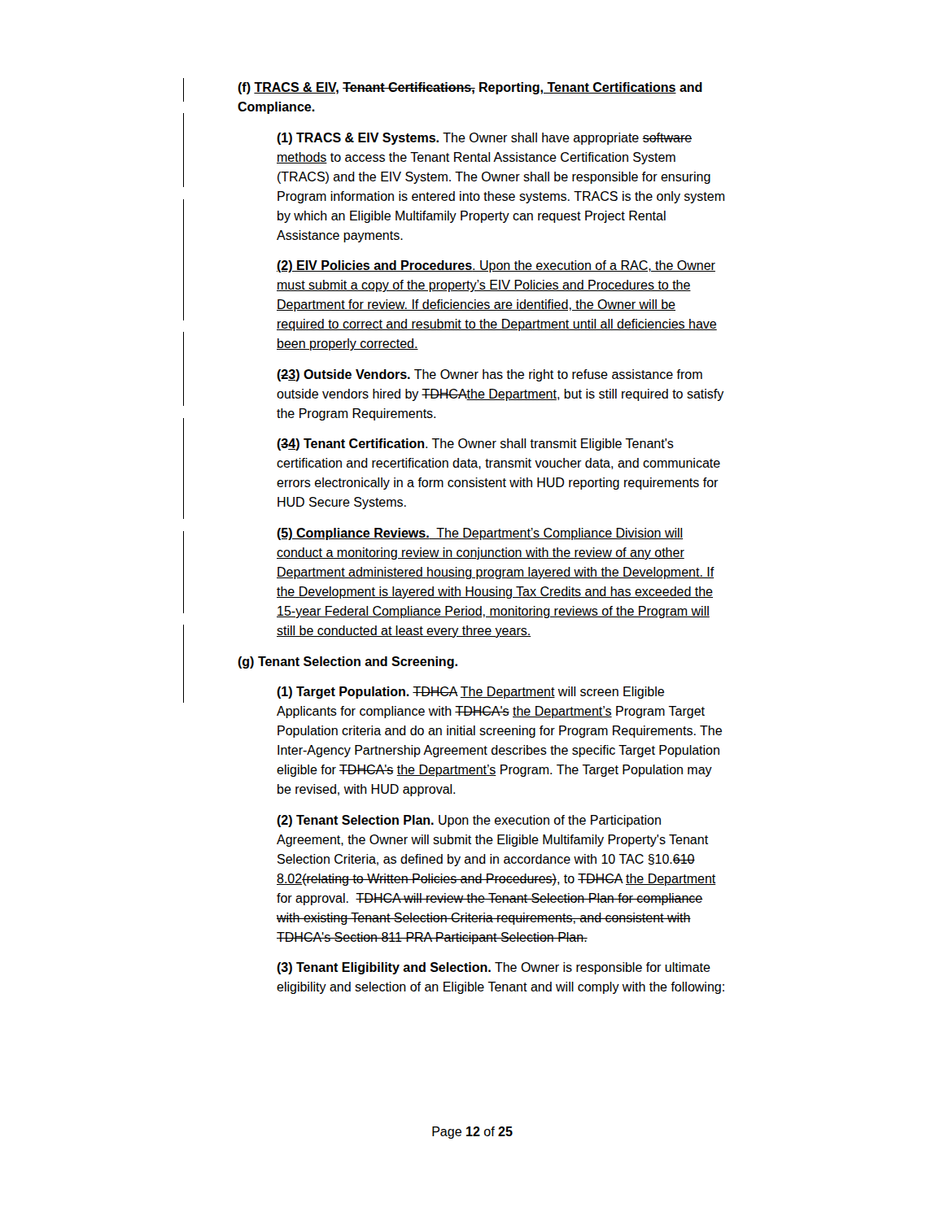(f) TRACS & EIV, Tenant Certifications, Reporting, Tenant Certifications and Compliance.
(1) TRACS & EIV Systems. The Owner shall have appropriate software methods to access the Tenant Rental Assistance Certification System (TRACS) and the EIV System. The Owner shall be responsible for ensuring Program information is entered into these systems. TRACS is the only system by which an Eligible Multifamily Property can request Project Rental Assistance payments.
(2) EIV Policies and Procedures. Upon the execution of a RAC, the Owner must submit a copy of the property’s EIV Policies and Procedures to the Department for review. If deficiencies are identified, the Owner will be required to correct and resubmit to the Department until all deficiencies have been properly corrected.
(23) Outside Vendors. The Owner has the right to refuse assistance from outside vendors hired by TDHCAthe Department, but is still required to satisfy the Program Requirements.
(34) Tenant Certification. The Owner shall transmit Eligible Tenant's certification and recertification data, transmit voucher data, and communicate errors electronically in a form consistent with HUD reporting requirements for HUD Secure Systems.
(5) Compliance Reviews. The Department’s Compliance Division will conduct a monitoring review in conjunction with the review of any other Department administered housing program layered with the Development. If the Development is layered with Housing Tax Credits and has exceeded the 15-year Federal Compliance Period, monitoring reviews of the Program will still be conducted at least every three years.
(g) Tenant Selection and Screening.
(1) Target Population. TDHCA The Department will screen Eligible Applicants for compliance with TDHCA's the Department’s Program Target Population criteria and do an initial screening for Program Requirements. The Inter-Agency Partnership Agreement describes the specific Target Population eligible for TDHCA's the Department’s Program. The Target Population may be revised, with HUD approval.
(2) Tenant Selection Plan. Upon the execution of the Participation Agreement, the Owner will submit the Eligible Multifamily Property's Tenant Selection Criteria, as defined by and in accordance with 10 TAC §10.610 8.02(relating to Written Policies and Procedures), to TDHCA the Department for approval. TDHCA will review the Tenant Selection Plan for compliance with existing Tenant Selection Criteria requirements, and consistent with TDHCA's Section 811 PRA Participant Selection Plan.
(3) Tenant Eligibility and Selection. The Owner is responsible for ultimate eligibility and selection of an Eligible Tenant and will comply with the following:
Page 12 of 25